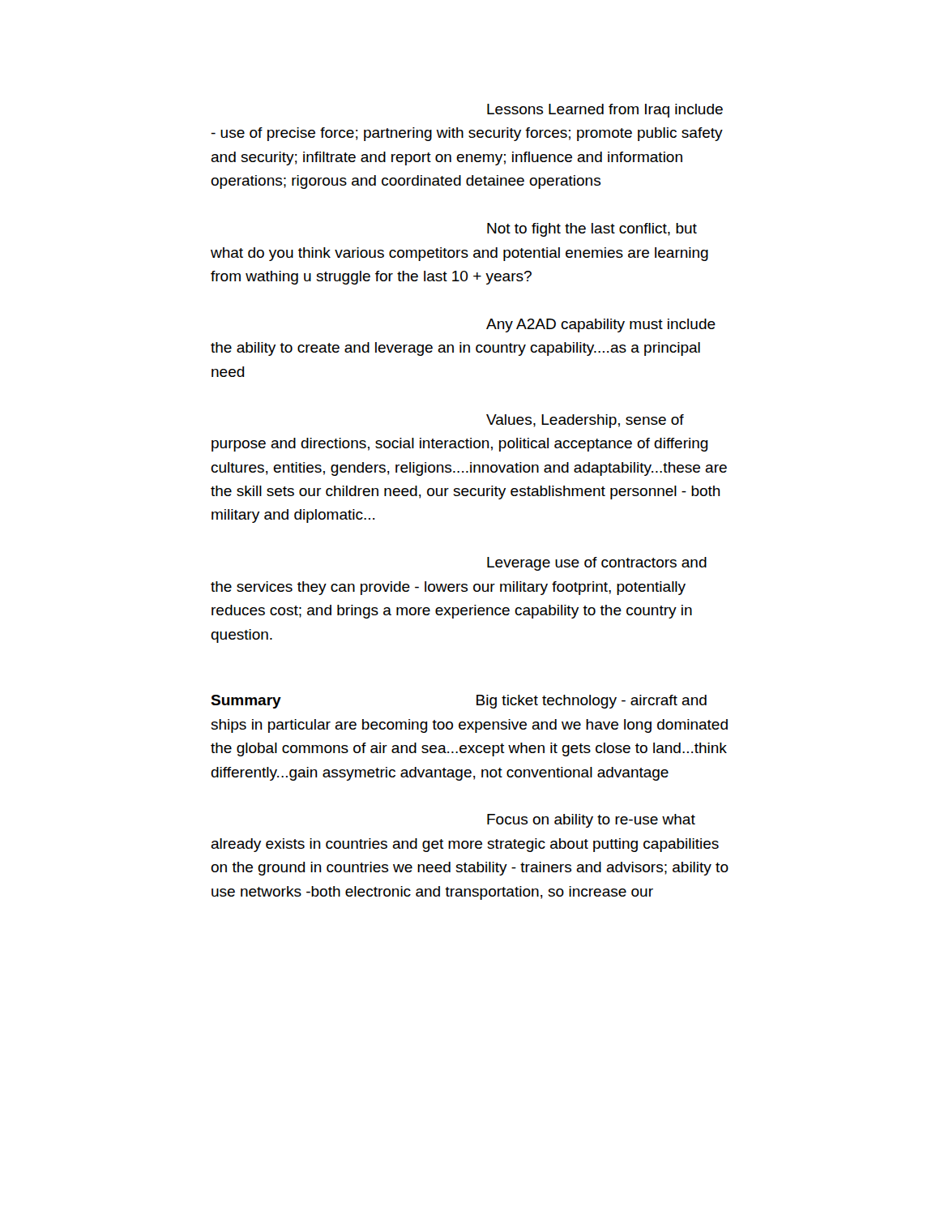Lessons Learned from Iraq include - use of precise force; partnering with security forces; promote public safety and security; infiltrate and report on enemy; influence and information operations; rigorous and coordinated detainee operations
Not to fight the last conflict, but what do you think various competitors and potential enemies are learning from wathing u struggle for the last 10 + years?
Any A2AD capability must include the ability to create and leverage an in country capability....as a principal need
Values, Leadership, sense of purpose and directions, social interaction, political acceptance of differing cultures, entities, genders, religions....innovation and adaptability...these are the skill sets our children need, our security establishment personnel - both military and diplomatic...
Leverage use of contractors and the services they can provide - lowers our military footprint, potentially reduces cost; and brings a more experience capability to the country in question.
Summary Big ticket technology - aircraft and ships in particular are becoming too expensive and we have long dominated the global commons of air and sea...except when it gets close to land...think differently...gain assymetric advantage, not conventional advantage
Focus on ability to re-use what already exists in countries and get more strategic about putting capabilities on the ground in countries we need stability - trainers and advisors; ability to use networks -both electronic and transportation, so increase our